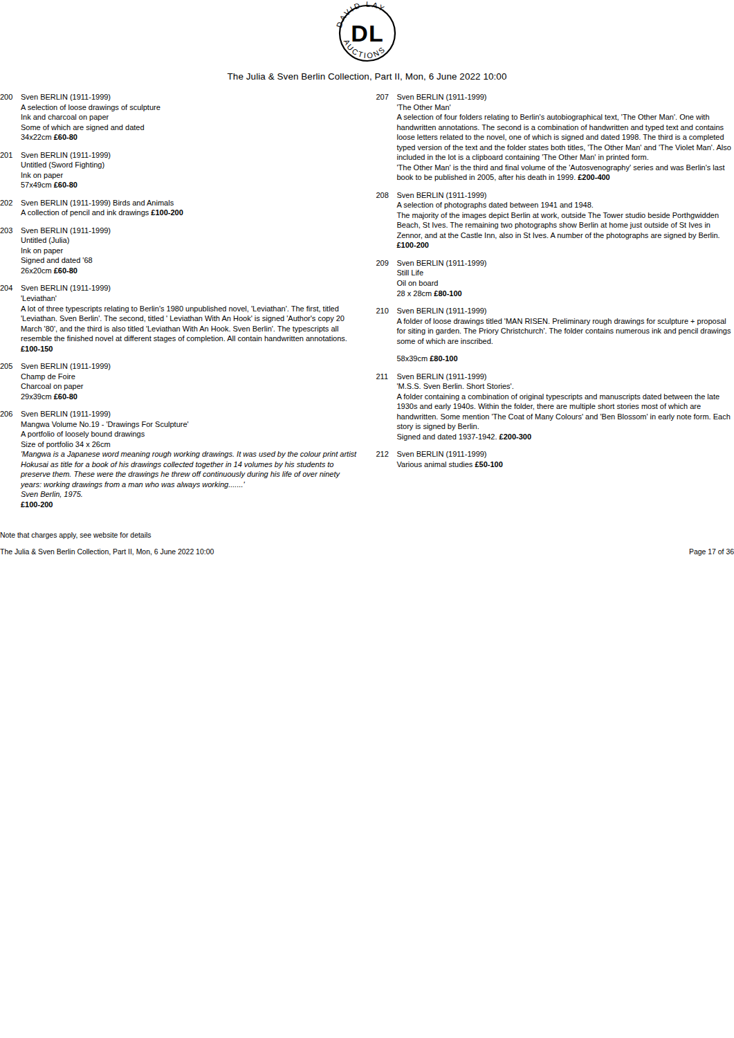DL DAVID LAY AUCTIONS
The Julia & Sven Berlin Collection, Part II, Mon, 6 June 2022 10:00
200
Sven BERLIN (1911-1999)
A selection of loose drawings of sculpture
Ink and charcoal on paper
Some of which are signed and dated
34x22cm £60-80
201
Sven BERLIN (1911-1999)
Untitled (Sword Fighting)
Ink on paper
57x49cm £60-80
202
Sven BERLIN (1911-1999) Birds and Animals
A collection of pencil and ink drawings £100-200
203
Sven BERLIN (1911-1999)
Untitled (Julia)
Ink on paper
Signed and dated '68
26x20cm £60-80
204
Sven BERLIN (1911-1999)
'Leviathan'
A lot of three typescripts relating to Berlin's 1980 unpublished novel, 'Leviathan'. The first, titled 'Leviathan. Sven Berlin'. The second, titled ' Leviathan With An Hook' is signed 'Author's copy 20 March '80', and the third is also titled 'Leviathan With An Hook. Sven Berlin'. The typescripts all resemble the finished novel at different stages of completion. All contain handwritten annotations. £100-150
205
Sven BERLIN (1911-1999)
Champ de Foire
Charcoal on paper
29x39cm £60-80
206
Sven BERLIN (1911-1999)
Mangwa Volume No.19 - 'Drawings For Sculpture'
A portfolio of loosely bound drawings
Size of portfolio 34 x 26cm
'Mangwa is a Japanese word meaning rough working drawings. It was used by the colour print artist Hokusai as title for a book of his drawings collected together in 14 volumes by his students to preserve them. These were the drawings he threw off continuously during his life of over ninety years: working drawings from a man who was always working.......'
Sven Berlin, 1975.
£100-200
207
Sven BERLIN (1911-1999)
'The Other Man'
A selection of four folders relating to Berlin's autobiographical text, 'The Other Man'. One with handwritten annotations. The second is a combination of handwritten and typed text and contains loose letters related to the novel, one of which is signed and dated 1998. The third is a completed typed version of the text and the folder states both titles, 'The Other Man' and 'The Violet Man'. Also included in the lot is a clipboard containing 'The Other Man' in printed form.
'The Other Man' is the third and final volume of the 'Autosvenography' series and was Berlin's last book to be published in 2005, after his death in 1999. £200-400
208
Sven BERLIN (1911-1999)
A selection of photographs dated between 1941 and 1948.
The majority of the images depict Berlin at work, outside The Tower studio beside Porthgwidden Beach, St Ives. The remaining two photographs show Berlin at home just outside of St Ives in Zennor, and at the Castle Inn, also in St Ives. A number of the photographs are signed by Berlin. £100-200
209
Sven BERLIN (1911-1999)
Still Life
Oil on board
28 x 28cm £80-100
210
Sven BERLIN (1911-1999)
A folder of loose drawings titled 'MAN RISEN. Preliminary rough drawings for sculpture + proposal for siting in garden. The Priory Christchurch'. The folder contains numerous ink and pencil drawings some of which are inscribed.
58x39cm £80-100
211
Sven BERLIN (1911-1999)
'M.S.S. Sven Berlin. Short Stories'.
A folder containing a combination of original typescripts and manuscripts dated between the late 1930s and early 1940s. Within the folder, there are multiple short stories most of which are handwritten. Some mention 'The Coat of Many Colours' and 'Ben Blossom' in early note form. Each story is signed by Berlin.
Signed and dated 1937-1942. £200-300
212
Sven BERLIN (1911-1999)
Various animal studies £50-100
Note that charges apply, see website for details
The Julia & Sven Berlin Collection, Part II, Mon, 6 June 2022 10:00 Page 17 of 36